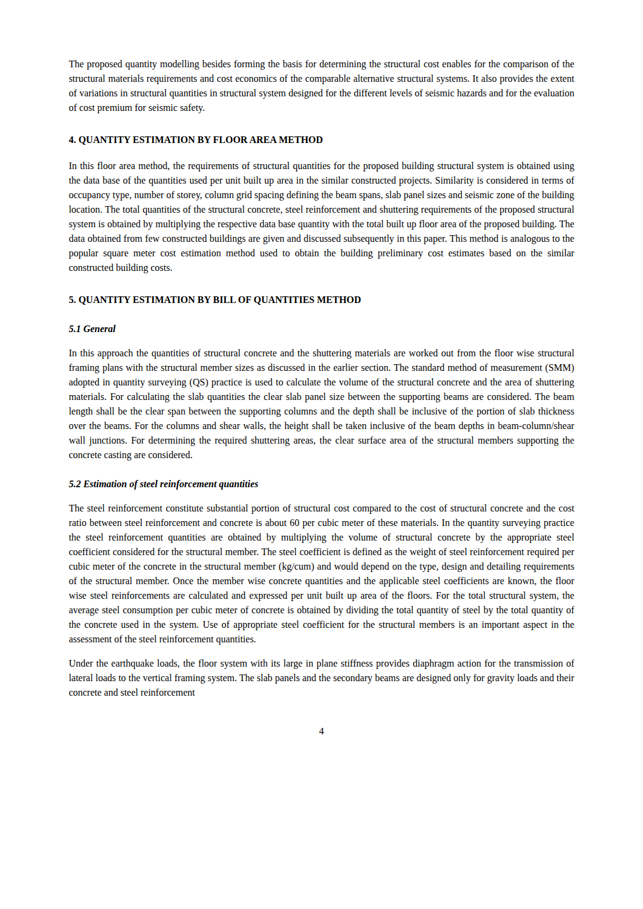The proposed quantity modelling besides forming the basis for determining the structural cost enables for the comparison of the structural materials requirements and cost economics of the comparable alternative structural systems. It also provides the extent of variations in structural quantities in structural system designed for the different levels of seismic hazards and for the evaluation of cost premium for seismic safety.
4. QUANTITY ESTIMATION BY FLOOR AREA METHOD
In this floor area method, the requirements of structural quantities for the proposed building structural system is obtained using the data base of the quantities used per unit built up area in the similar constructed projects. Similarity is considered in terms of occupancy type, number of storey, column grid spacing defining the beam spans, slab panel sizes and seismic zone of the building location. The total quantities of the structural concrete, steel reinforcement and shuttering requirements of the proposed structural system is obtained by multiplying the respective data base quantity with the total built up floor area of the proposed building. The data obtained from few constructed buildings are given and discussed subsequently in this paper. This method is analogous to the popular square meter cost estimation method used to obtain the building preliminary cost estimates based on the similar constructed building costs.
5. QUANTITY ESTIMATION BY BILL OF QUANTITIES METHOD
5.1 General
In this approach the quantities of structural concrete and the shuttering materials are worked out from the floor wise structural framing plans with the structural member sizes as discussed in the earlier section. The standard method of measurement (SMM) adopted in quantity surveying (QS) practice is used to calculate the volume of the structural concrete and the area of shuttering materials. For calculating the slab quantities the clear slab panel size between the supporting beams are considered. The beam length shall be the clear span between the supporting columns and the depth shall be inclusive of the portion of slab thickness over the beams. For the columns and shear walls, the height shall be taken inclusive of the beam depths in beam-column/shear wall junctions. For determining the required shuttering areas, the clear surface area of the structural members supporting the concrete casting are considered.
5.2 Estimation of steel reinforcement quantities
The steel reinforcement constitute substantial portion of structural cost compared to the cost of structural concrete and the cost ratio between steel reinforcement and concrete is about 60 per cubic meter of these materials. In the quantity surveying practice the steel reinforcement quantities are obtained by multiplying the volume of structural concrete by the appropriate steel coefficient considered for the structural member. The steel coefficient is defined as the weight of steel reinforcement required per cubic meter of the concrete in the structural member (kg/cum) and would depend on the type, design and detailing requirements of the structural member. Once the member wise concrete quantities and the applicable steel coefficients are known, the floor wise steel reinforcements are calculated and expressed per unit built up area of the floors. For the total structural system, the average steel consumption per cubic meter of concrete is obtained by dividing the total quantity of steel by the total quantity of the concrete used in the system. Use of appropriate steel coefficient for the structural members is an important aspect in the assessment of the steel reinforcement quantities.
Under the earthquake loads, the floor system with its large in plane stiffness provides diaphragm action for the transmission of lateral loads to the vertical framing system. The slab panels and the secondary beams are designed only for gravity loads and their concrete and steel reinforcement
4